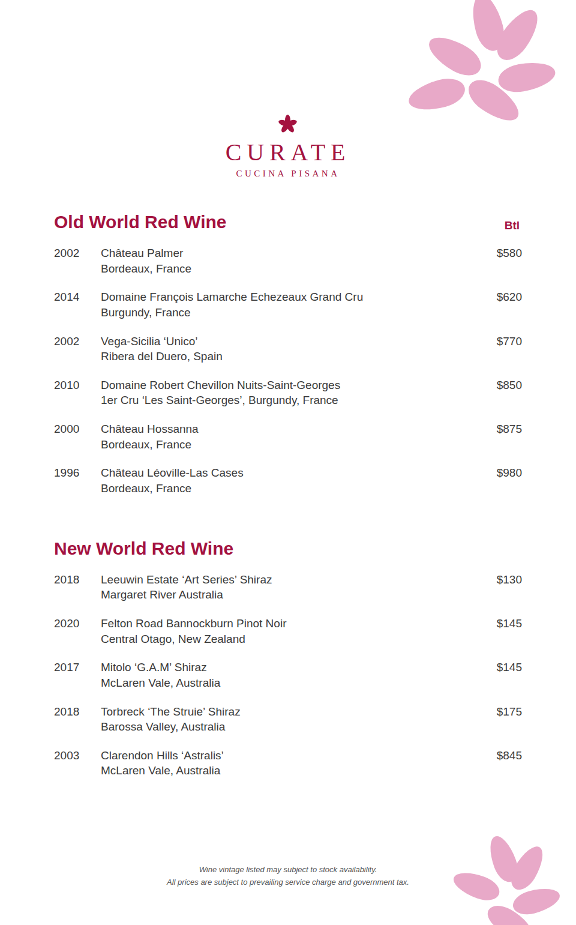CURATE
CUCINA PISANA
Old World Red Wine
Btl
| 2002 | Château Palmer Bordeaux, France | $580 |
| 2014 | Domaine François Lamarche Echezeaux Grand Cru Burgundy, France | $620 |
| 2002 | Vega-Sicilia ‘Unico’ Ribera del Duero, Spain | $770 |
| 2010 | Domaine Robert Chevillon Nuits-Saint-Georges 1er Cru ‘Les Saint-Georges’, Burgundy, France | $850 |
| 2000 | Château Hossanna Bordeaux, France | $875 |
| 1996 | Château Léoville-Las Cases Bordeaux, France | $980 |
New World Red Wine
| 2018 | Leeuwin Estate ‘Art Series’ Shiraz Margaret River Australia | $130 |
| 2020 | Felton Road Bannockburn Pinot Noir Central Otago, New Zealand | $145 |
| 2017 | Mitolo ‘G.A.M’ Shiraz McLaren Vale, Australia | $145 |
| 2018 | Torbreck ‘The Struie’ Shiraz Barossa Valley, Australia | $175 |
| 2003 | Clarendon Hills ‘Astralis’ McLaren Vale, Australia | $845 |
Wine vintage listed may subject to stock availability.
All prices are subject to prevailing service charge and government tax.